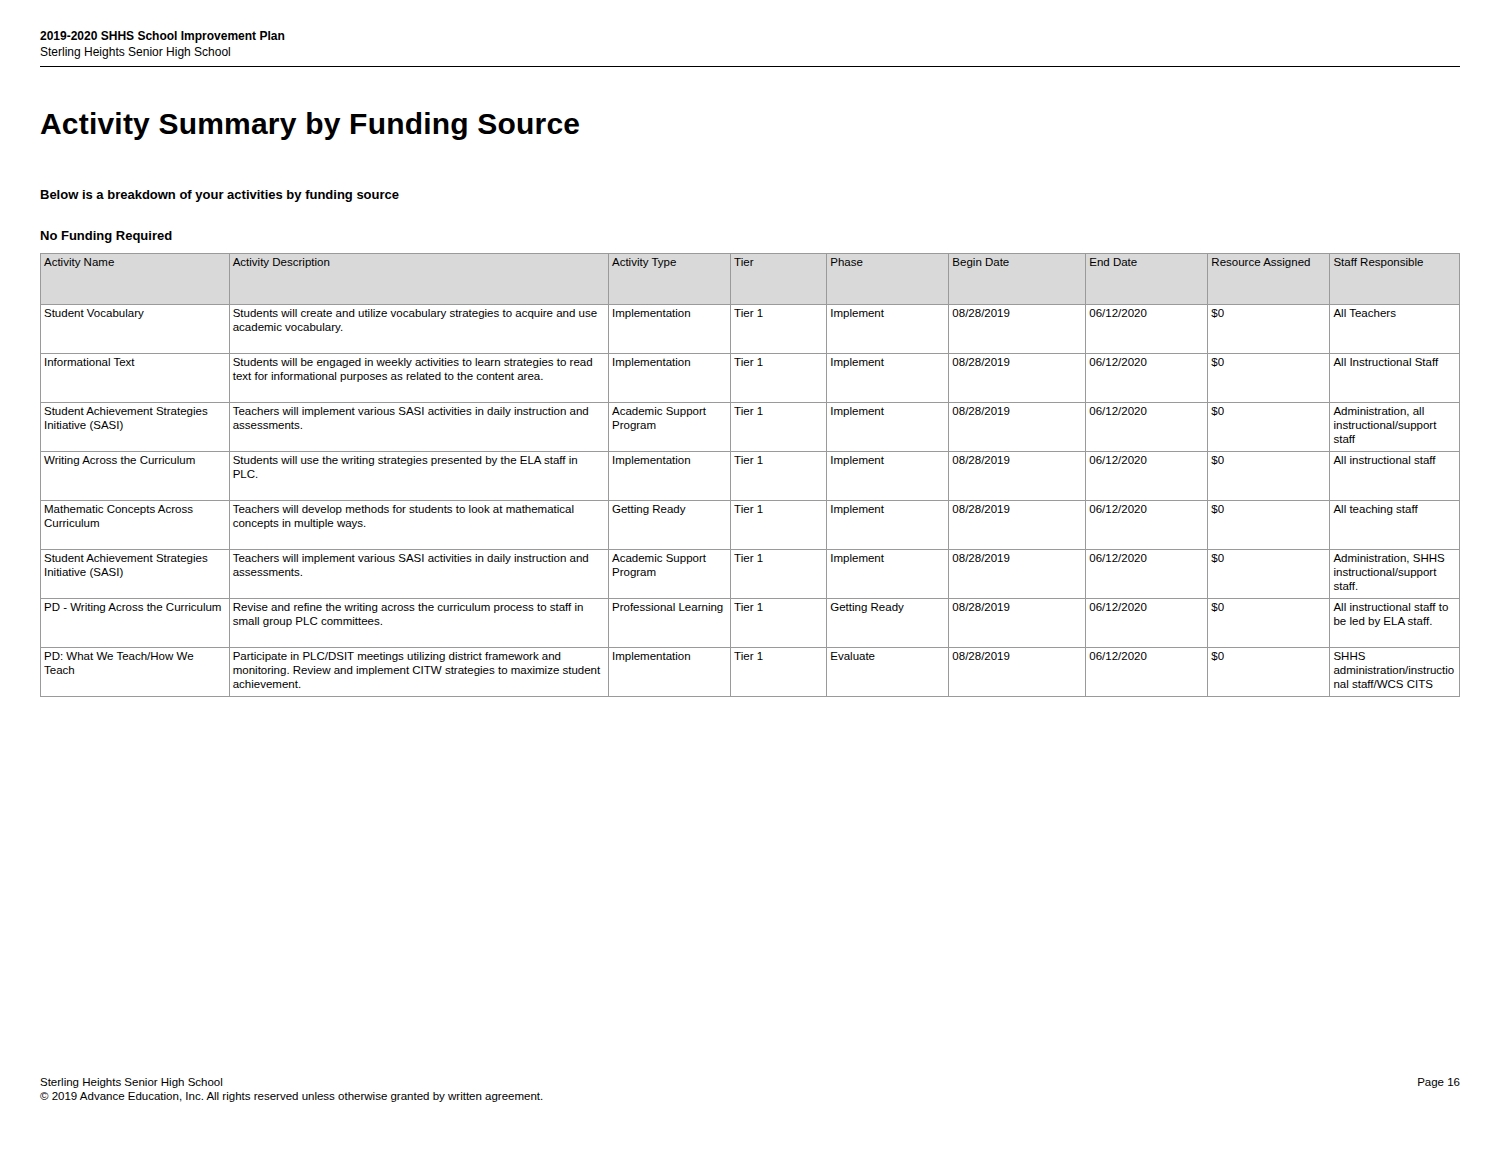2019-2020 SHHS School Improvement Plan
Sterling Heights Senior High School
Activity Summary by Funding Source
Below is a breakdown of your activities by funding source
No Funding Required
| Activity Name | Activity Description | Activity Type | Tier | Phase | Begin Date | End Date | Resource Assigned | Staff Responsible |
| --- | --- | --- | --- | --- | --- | --- | --- | --- |
| Student Vocabulary | Students will create and utilize vocabulary strategies to acquire and use academic vocabulary. | Implementation | Tier 1 | Implement | 08/28/2019 | 06/12/2020 | $0 | All Teachers |
| Informational Text | Students will be engaged in weekly activities to learn strategies to read text for informational purposes as related to the content area. | Implementation | Tier 1 | Implement | 08/28/2019 | 06/12/2020 | $0 | All Instructional Staff |
| Student Achievement Strategies Initiative (SASI) | Teachers will implement various SASI activities in daily instruction and assessments. | Academic Support Program | Tier 1 | Implement | 08/28/2019 | 06/12/2020 | $0 | Administration, all instructional/support staff |
| Writing Across the Curriculum | Students will use the writing strategies presented by the ELA staff in PLC. | Implementation | Tier 1 | Implement | 08/28/2019 | 06/12/2020 | $0 | All instructional staff |
| Mathematic Concepts Across Curriculum | Teachers will develop methods for students to look at mathematical concepts in multiple ways. | Getting Ready | Tier 1 | Implement | 08/28/2019 | 06/12/2020 | $0 | All teaching staff |
| Student Achievement Strategies Initiative (SASI) | Teachers will implement various SASI activities in daily instruction and assessments. | Academic Support Program | Tier 1 | Implement | 08/28/2019 | 06/12/2020 | $0 | Administration, SHHS instructional/support staff. |
| PD - Writing Across the Curriculum | Revise and refine the writing across the curriculum process to staff in small group PLC committees. | Professional Learning | Tier 1 | Getting Ready | 08/28/2019 | 06/12/2020 | $0 | All instructional staff to be led by ELA staff. |
| PD: What We Teach/How We Teach | Participate in PLC/DSIT meetings utilizing district framework and monitoring. Review and implement CITW strategies to maximize student achievement. | Implementation | Tier 1 | Evaluate | 08/28/2019 | 06/12/2020 | $0 | SHHS administration/instructional staff/WCS CITS |
Sterling Heights Senior High School Page 16
© 2019 Advance Education, Inc. All rights reserved unless otherwise granted by written agreement.